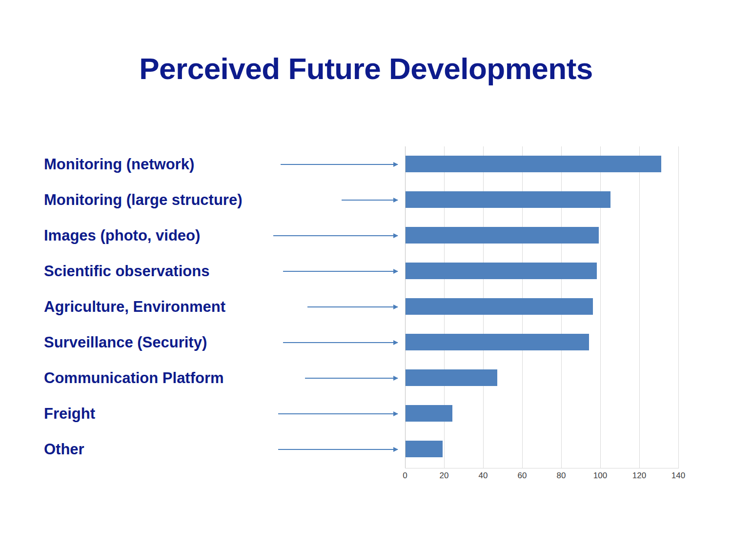Perceived Future Developments
Monitoring (network)
Monitoring (large structure)
Images (photo, video)
Scientific observations
Agriculture, Environment
Surveillance (Security)
Communication Platform
Freight
Other
0
20
40
60
80
100
120
140